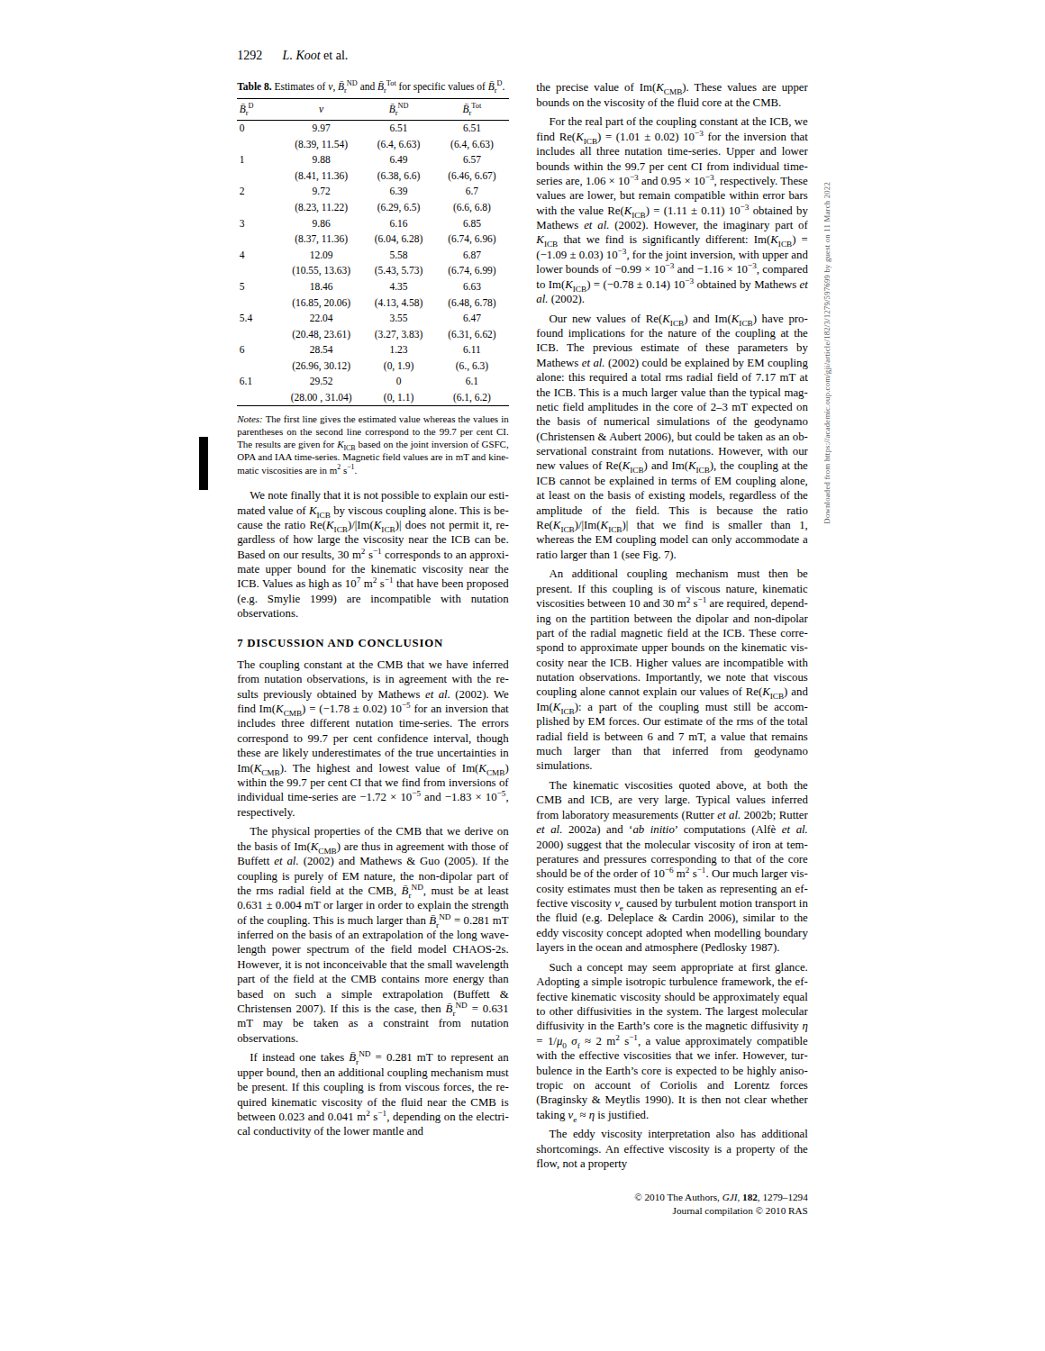Downloaded from https://academic.oup.com/gji/article/182/3/1279/597699 by guest on 11 March 2022
1292 L. Koot et al.
Table 8. Estimates of ν, B̄rND and B̄rTot for specific values of B̄rD.
| B̄ r D | ν | B̄ r ND | B̄ r Tot |
| --- | --- | --- | --- |
| 0 | 9.97 | 6.51 | 6.51 |
| | (8.39, 11.54) | (6.4, 6.63) | (6.4, 6.63) |
| 1 | 9.88 | 6.49 | 6.57 |
| | (8.41, 11.36) | (6.38, 6.6) | (6.46, 6.67) |
| 2 | 9.72 | 6.39 | 6.7 |
| | (8.23, 11.22) | (6.29, 6.5) | (6.6, 6.8) |
| 3 | 9.86 | 6.16 | 6.85 |
| | (8.37, 11.36) | (6.04, 6.28) | (6.74, 6.96) |
| 4 | 12.09 | 5.58 | 6.87 |
| | (10.55, 13.63) | (5.43, 5.73) | (6.74, 6.99) |
| 5 | 18.46 | 4.35 | 6.63 |
| | (16.85, 20.06) | (4.13, 4.58) | (6.48, 6.78) |
| 5.4 | 22.04 | 3.55 | 6.47 |
| | (20.48, 23.61) | (3.27, 3.83) | (6.31, 6.62) |
| 6 | 28.54 | 1.23 | 6.11 |
| | (26.96, 30.12) | (0, 1.9) | (6., 6.3) |
| 6.1 | 29.52 | 0 | 6.1 |
| | (28.00 , 31.04) | (0, 1.1) | (6.1, 6.2) |
Notes: The first line gives the estimated value whereas the values in parentheses on the second line correspond to the 99.7 per cent CI. The results are given for KICB based on the joint inversion of GSFC, OPA and IAA time-series. Magnetic field values are in mT and kinematic viscosities are in m2 s−1.
We note finally that it is not possible to explain our estimated value of KICB by viscous coupling alone. This is because the ratio Re(KICB)/|Im(KICB)| does not permit it, regardless of how large the viscosity near the ICB can be. Based on our results, 30 m2 s−1 corresponds to an approximate upper bound for the kinematic viscosity near the ICB. Values as high as 107 m2 s−1 that have been proposed (e.g. Smylie 1999) are incompatible with nutation observations.
7 Discussion and conclusion
The coupling constant at the CMB that we have inferred from nutation observations, is in agreement with the results previously obtained by Mathews et al. (2002). We find Im(KCMB) = (−1.78 ± 0.02) 10−5 for an inversion that includes three different nutation time-series. The errors correspond to 99.7 per cent confidence interval, though these are likely underestimates of the true uncertainties in Im(KCMB). The highest and lowest value of Im(KCMB) within the 99.7 per cent CI that we find from inversions of individual time-series are −1.72 × 10−5 and −1.83 × 10−5, respectively.
The physical properties of the CMB that we derive on the basis of Im(KCMB) are thus in agreement with those of Buffett et al. (2002) and Mathews & Guo (2005). If the coupling is purely of EM nature, the non-dipolar part of the rms radial field at the CMB, B̄rND, must be at least 0.631 ± 0.004 mT or larger in order to explain the strength of the coupling. This is much larger than B̄rND = 0.281 mT inferred on the basis of an extrapolation of the long wavelength power spectrum of the field model CHAOS-2s. However, it is not inconceivable that the small wavelength part of the field at the CMB contains more energy than based on such a simple extrapolation (Buffett & Christensen 2007). If this is the case, then B̄rND = 0.631 mT may be taken as a constraint from nutation observations.
If instead one takes B̄rND = 0.281 mT to represent an upper bound, then an additional coupling mechanism must be present. If this coupling is from viscous forces, the required kinematic viscosity of the fluid near the CMB is between 0.023 and 0.041 m2 s−1, depending on the electrical conductivity of the lower mantle and
the precise value of Im(KCMB). These values are upper bounds on the viscosity of the fluid core at the CMB.
For the real part of the coupling constant at the ICB, we find Re(KICB) = (1.01 ± 0.02) 10−3 for the inversion that includes all three nutation time-series. Upper and lower bounds within the 99.7 per cent CI from individual time-series are, 1.06 × 10−3 and 0.95 × 10−3, respectively. These values are lower, but remain compatible within error bars with the value Re(KICB) = (1.11 ± 0.11) 10−3 obtained by Mathews et al. (2002). However, the imaginary part of KICB that we find is significantly different: Im(KICB) = (−1.09 ± 0.03) 10−3, for the joint inversion, with upper and lower bounds of −0.99 × 10−3 and −1.16 × 10−3, compared to Im(KICB) = (−0.78 ± 0.14) 10−3 obtained by Mathews et al. (2002).
Our new values of Re(KICB) and Im(KICB) have profound implications for the nature of the coupling at the ICB. The previous estimate of these parameters by Mathews et al. (2002) could be explained by EM coupling alone: this required a total rms radial field of 7.17 mT at the ICB. This is a much larger value than the typical magnetic field amplitudes in the core of 2–3 mT expected on the basis of numerical simulations of the geodynamo (Christensen & Aubert 2006), but could be taken as an observational constraint from nutations. However, with our new values of Re(KICB) and Im(KICB), the coupling at the ICB cannot be explained in terms of EM coupling alone, at least on the basis of existing models, regardless of the amplitude of the field. This is because the ratio Re(KICB)/|Im(KICB)| that we find is smaller than 1, whereas the EM coupling model can only accommodate a ratio larger than 1 (see Fig. 7).
An additional coupling mechanism must then be present. If this coupling is of viscous nature, kinematic viscosities between 10 and 30 m2 s−1 are required, depending on the partition between the dipolar and non-dipolar part of the radial magnetic field at the ICB. These correspond to approximate upper bounds on the kinematic viscosity near the ICB. Higher values are incompatible with nutation observations. Importantly, we note that viscous coupling alone cannot explain our values of Re(KICB) and Im(KICB): a part of the coupling must still be accomplished by EM forces. Our estimate of the rms of the total radial field is between 6 and 7 mT, a value that remains much larger than that inferred from geodynamo simulations.
The kinematic viscosities quoted above, at both the CMB and ICB, are very large. Typical values inferred from laboratory measurements (Rutter et al. 2002b; Rutter et al. 2002a) and ‘ab initio’ computations (Alfè et al. 2000) suggest that the molecular viscosity of iron at temperatures and pressures corresponding to that of the core should be of the order of 10−6 m2 s−1. Our much larger viscosity estimates must then be taken as representing an effective viscosity νe caused by turbulent motion transport in the fluid (e.g. Deleplace & Cardin 2006), similar to the eddy viscosity concept adopted when modelling boundary layers in the ocean and atmosphere (Pedlosky 1987).
Such a concept may seem appropriate at first glance. Adopting a simple isotropic turbulence framework, the effective kinematic viscosity should be approximately equal to other diffusivities in the system. The largest molecular diffusivity in the Earth’s core is the magnetic diffusivity η = 1/μ0 σf ≈ 2 m2 s−1, a value approximately compatible with the effective viscosities that we infer. However, turbulence in the Earth’s core is expected to be highly anisotropic on account of Coriolis and Lorentz forces (Braginsky & Meytlis 1990). It is then not clear whether taking νe ≈ η is justified.
The eddy viscosity interpretation also has additional shortcomings. An effective viscosity is a property of the flow, not a property
© 2010 The Authors, GJI, 182, 1279–1294
Journal compilation © 2010 RAS